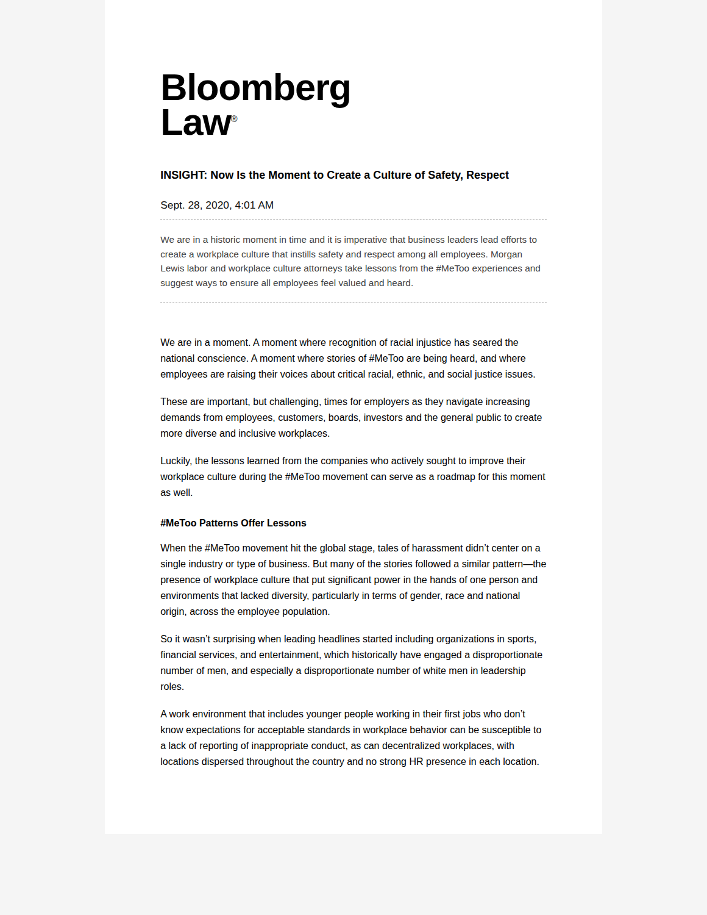Bloomberg
Law®
INSIGHT: Now Is the Moment to Create a Culture of Safety, Respect
Sept. 28, 2020, 4:01 AM
We are in a historic moment in time and it is imperative that business leaders lead efforts to create a workplace culture that instills safety and respect among all employees. Morgan Lewis labor and workplace culture attorneys take lessons from the #MeToo experiences and suggest ways to ensure all employees feel valued and heard.
We are in a moment. A moment where recognition of racial injustice has seared the national conscience. A moment where stories of #MeToo are being heard, and where employees are raising their voices about critical racial, ethnic, and social justice issues.
These are important, but challenging, times for employers as they navigate increasing demands from employees, customers, boards, investors and the general public to create more diverse and inclusive workplaces.
Luckily, the lessons learned from the companies who actively sought to improve their workplace culture during the #MeToo movement can serve as a roadmap for this moment as well.
#MeToo Patterns Offer Lessons
When the #MeToo movement hit the global stage, tales of harassment didn’t center on a single industry or type of business. But many of the stories followed a similar pattern—the presence of workplace culture that put significant power in the hands of one person and environments that lacked diversity, particularly in terms of gender, race and national origin, across the employee population.
So it wasn’t surprising when leading headlines started including organizations in sports, financial services, and entertainment, which historically have engaged a disproportionate number of men, and especially a disproportionate number of white men in leadership roles.
A work environment that includes younger people working in their first jobs who don’t know expectations for acceptable standards in workplace behavior can be susceptible to a lack of reporting of inappropriate conduct, as can decentralized workplaces, with locations dispersed throughout the country and no strong HR presence in each location.